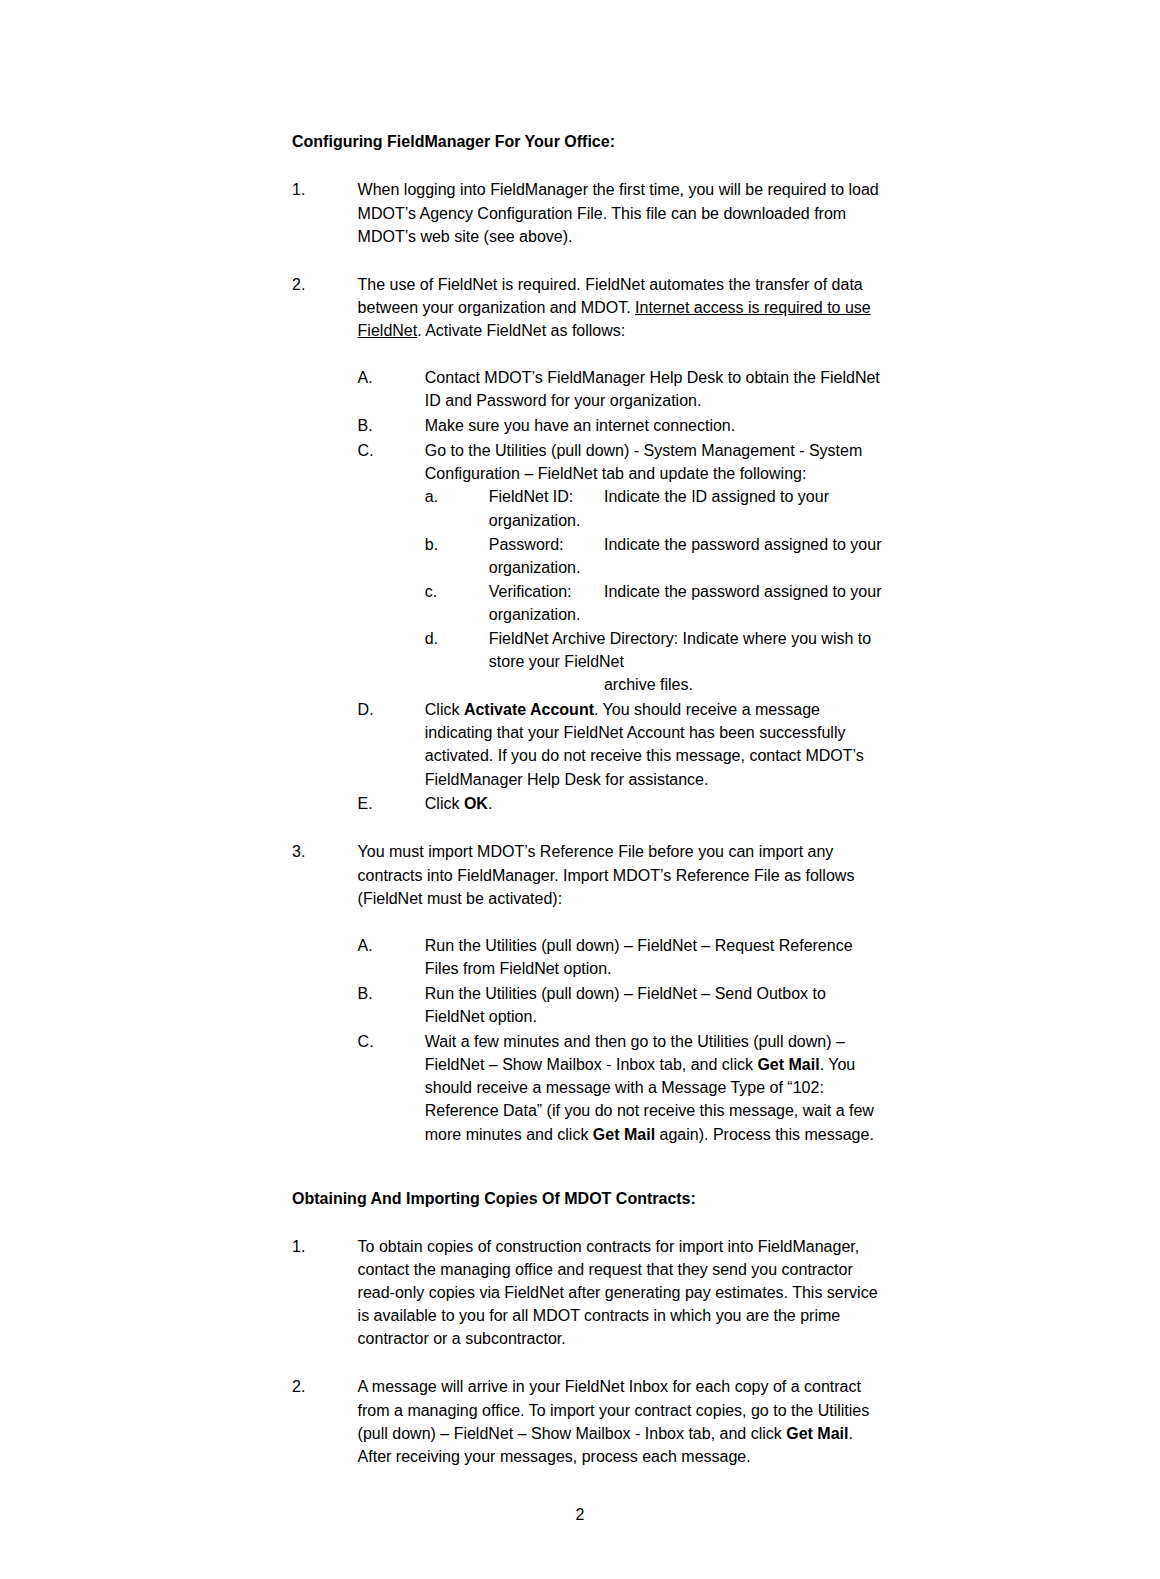Configuring FieldManager For Your Office:
1. When logging into FieldManager the first time, you will be required to load MDOT’s Agency Configuration File. This file can be downloaded from MDOT’s web site (see above).
2. The use of FieldNet is required. FieldNet automates the transfer of data between your organization and MDOT. Internet access is required to use FieldNet. Activate FieldNet as follows:
A. Contact MDOT’s FieldManager Help Desk to obtain the FieldNet ID and Password for your organization.
B. Make sure you have an internet connection.
C. Go to the Utilities (pull down) - System Management - System Configuration – FieldNet tab and update the following:
a. FieldNet ID: Indicate the ID assigned to your organization.
b. Password: Indicate the password assigned to your organization.
c. Verification: Indicate the password assigned to your organization.
d. FieldNet Archive Directory: Indicate where you wish to store your FieldNet archive files.
D. Click Activate Account. You should receive a message indicating that your FieldNet Account has been successfully activated. If you do not receive this message, contact MDOT’s FieldManager Help Desk for assistance.
E. Click OK.
3. You must import MDOT’s Reference File before you can import any contracts into FieldManager. Import MDOT’s Reference File as follows (FieldNet must be activated):
A. Run the Utilities (pull down) – FieldNet – Request Reference Files from FieldNet option.
B. Run the Utilities (pull down) – FieldNet – Send Outbox to FieldNet option.
C. Wait a few minutes and then go to the Utilities (pull down) – FieldNet – Show Mailbox - Inbox tab, and click Get Mail. You should receive a message with a Message Type of “102: Reference Data” (if you do not receive this message, wait a few more minutes and click Get Mail again). Process this message.
Obtaining And Importing Copies Of MDOT Contracts:
1. To obtain copies of construction contracts for import into FieldManager, contact the managing office and request that they send you contractor read-only copies via FieldNet after generating pay estimates. This service is available to you for all MDOT contracts in which you are the prime contractor or a subcontractor.
2. A message will arrive in your FieldNet Inbox for each copy of a contract from a managing office. To import your contract copies, go to the Utilities (pull down) – FieldNet – Show Mailbox - Inbox tab, and click Get Mail. After receiving your messages, process each message.
2